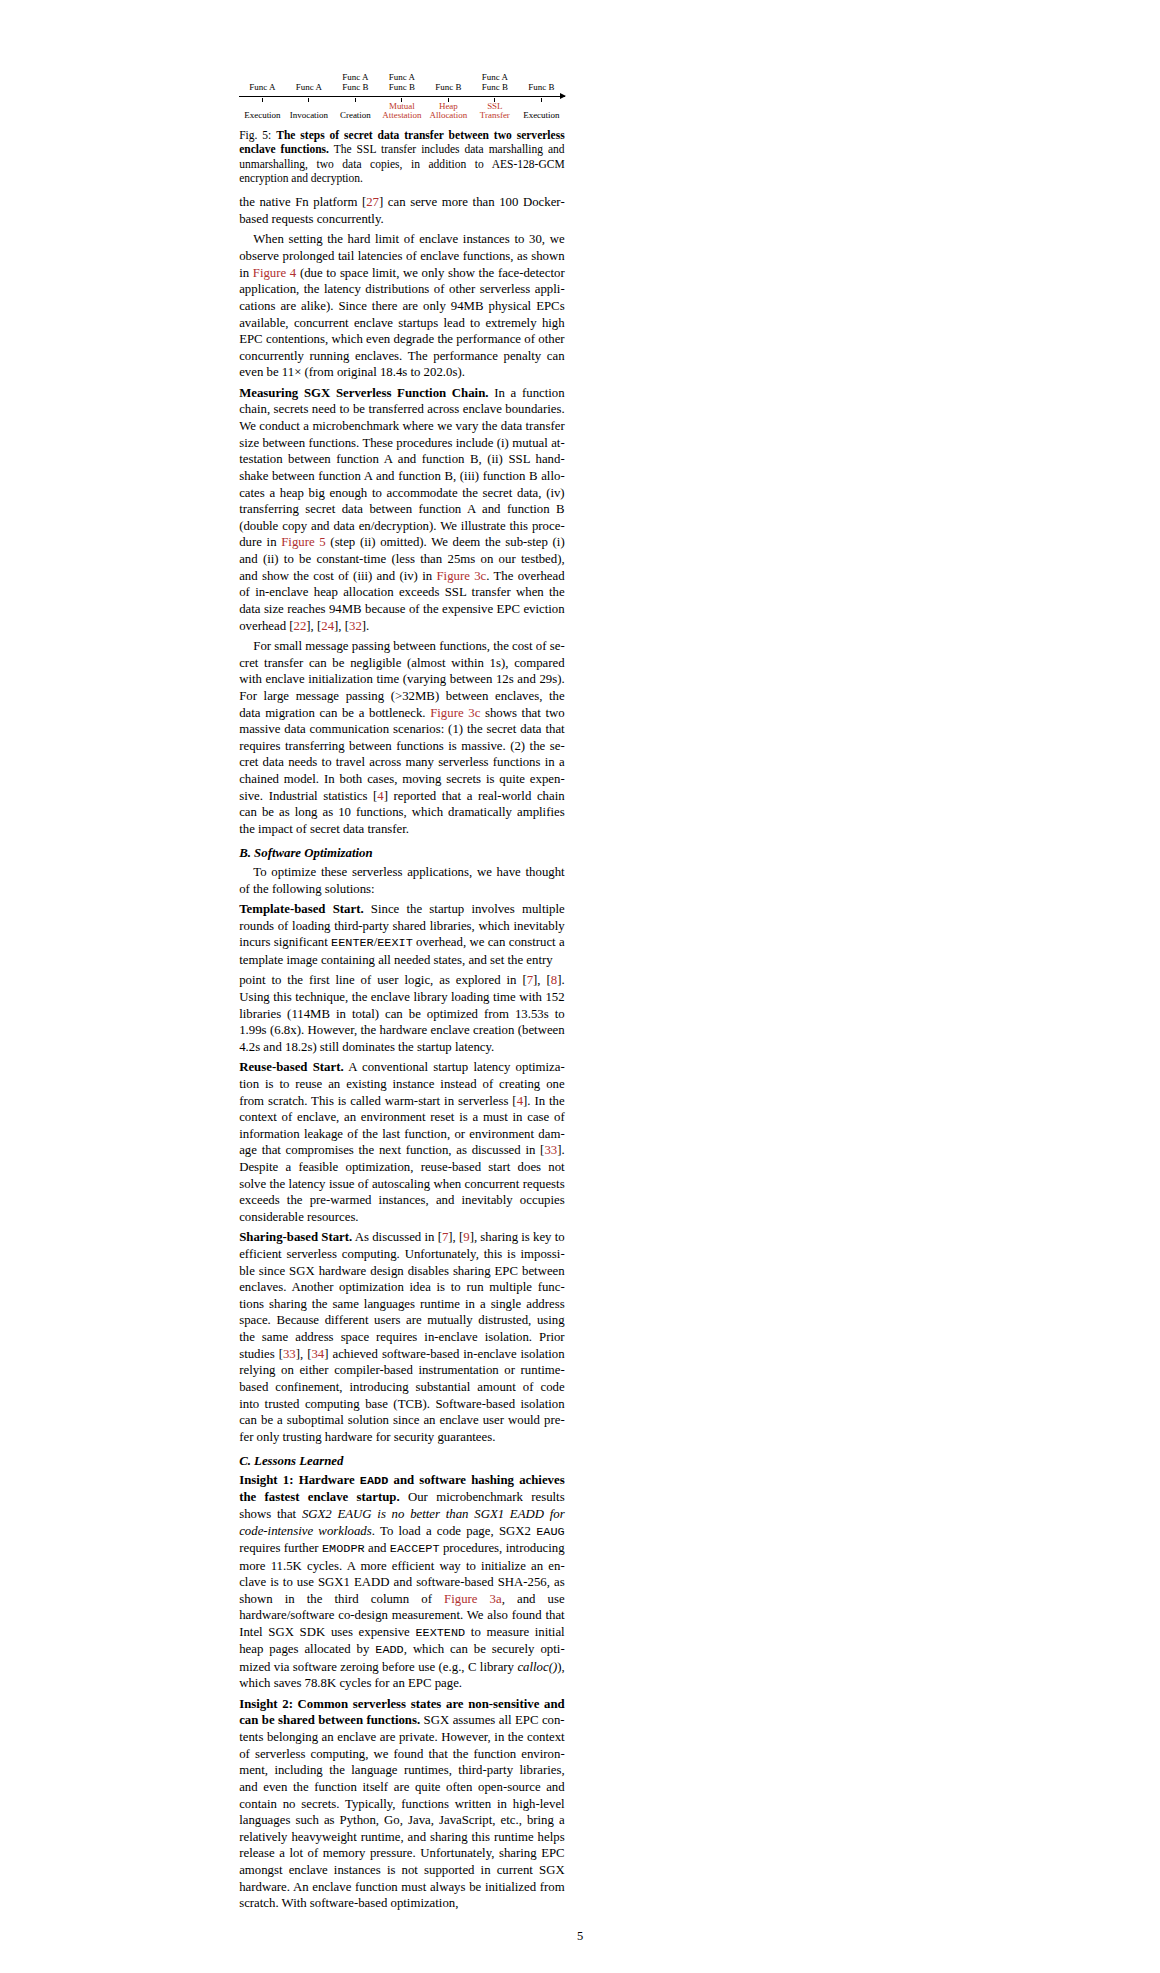| Func A | Func A | Func A Func B | Func A Func B | Func B | Func A Func B | Func B |
| Execution | Invocation | Creation | Mutual Attestation | Heap Allocation | SSL Transfer | Execution |
Fig. 5: The steps of secret data transfer between two serverless enclave functions. The SSL transfer includes data marshalling and unmarshalling, two data copies, in addition to AES-128-GCM encryption and decryption.
the native Fn platform [27] can serve more than 100 Docker-based requests concurrently.
When setting the hard limit of enclave instances to 30, we observe prolonged tail latencies of enclave functions, as shown in Figure 4 (due to space limit, we only show the face-detector application, the latency distributions of other serverless applications are alike). Since there are only 94MB physical EPCs available, concurrent enclave startups lead to extremely high EPC contentions, which even degrade the performance of other concurrently running enclaves. The performance penalty can even be 11× (from original 18.4s to 202.0s).
Measuring SGX Serverless Function Chain. In a function chain, secrets need to be transferred across enclave boundaries. We conduct a microbenchmark where we vary the data transfer size between functions. These procedures include (i) mutual attestation between function A and function B, (ii) SSL handshake between function A and function B, (iii) function B allocates a heap big enough to accommodate the secret data, (iv) transferring secret data between function A and function B (double copy and data en/decryption). We illustrate this procedure in Figure 5 (step (ii) omitted). We deem the sub-step (i) and (ii) to be constant-time (less than 25ms on our testbed), and show the cost of (iii) and (iv) in Figure 3c. The overhead of in-enclave heap allocation exceeds SSL transfer when the data size reaches 94MB because of the expensive EPC eviction overhead [22], [24], [32].
For small message passing between functions, the cost of secret transfer can be negligible (almost within 1s), compared with enclave initialization time (varying between 12s and 29s). For large message passing (>32MB) between enclaves, the data migration can be a bottleneck. Figure 3c shows that two massive data communication scenarios: (1) the secret data that requires transferring between functions is massive. (2) the secret data needs to travel across many serverless functions in a chained model. In both cases, moving secrets is quite expensive. Industrial statistics [4] reported that a real-world chain can be as long as 10 functions, which dramatically amplifies the impact of secret data transfer.
B. Software Optimization
To optimize these serverless applications, we have thought of the following solutions:
Template-based Start. Since the startup involves multiple rounds of loading third-party shared libraries, which inevitably incurs significant EENTER/EEXIT overhead, we can construct a template image containing all needed states, and set the entry
point to the first line of user logic, as explored in [7], [8]. Using this technique, the enclave library loading time with 152 libraries (114MB in total) can be optimized from 13.53s to 1.99s (6.8x). However, the hardware enclave creation (between 4.2s and 18.2s) still dominates the startup latency.
Reuse-based Start. A conventional startup latency optimization is to reuse an existing instance instead of creating one from scratch. This is called warm-start in serverless [4]. In the context of enclave, an environment reset is a must in case of information leakage of the last function, or environment damage that compromises the next function, as discussed in [33]. Despite a feasible optimization, reuse-based start does not solve the latency issue of autoscaling when concurrent requests exceeds the pre-warmed instances, and inevitably occupies considerable resources.
Sharing-based Start. As discussed in [7], [9], sharing is key to efficient serverless computing. Unfortunately, this is impossible since SGX hardware design disables sharing EPC between enclaves. Another optimization idea is to run multiple functions sharing the same languages runtime in a single address space. Because different users are mutually distrusted, using the same address space requires in-enclave isolation. Prior studies [33], [34] achieved software-based in-enclave isolation relying on either compiler-based instrumentation or runtime-based confinement, introducing substantial amount of code into trusted computing base (TCB). Software-based isolation can be a suboptimal solution since an enclave user would prefer only trusting hardware for security guarantees.
C. Lessons Learned
Insight 1: Hardware EADD and software hashing achieves the fastest enclave startup. Our microbenchmark results shows that SGX2 EAUG is no better than SGX1 EADD for code-intensive workloads. To load a code page, SGX2 EAUG requires further EMODPR and EACCEPT procedures, introducing more 11.5K cycles. A more efficient way to initialize an enclave is to use SGX1 EADD and software-based SHA-256, as shown in the third column of Figure 3a, and use hardware/software co-design measurement. We also found that Intel SGX SDK uses expensive EEXTEND to measure initial heap pages allocated by EADD, which can be securely optimized via software zeroing before use (e.g., C library calloc()), which saves 78.8K cycles for an EPC page.
Insight 2: Common serverless states are non-sensitive and can be shared between functions. SGX assumes all EPC contents belonging an enclave are private. However, in the context of serverless computing, we found that the function environment, including the language runtimes, third-party libraries, and even the function itself are quite often open-source and contain no secrets. Typically, functions written in high-level languages such as Python, Go, Java, JavaScript, etc., bring a relatively heavyweight runtime, and sharing this runtime helps release a lot of memory pressure. Unfortunately, sharing EPC amongst enclave instances is not supported in current SGX hardware. An enclave function must always be initialized from scratch. With software-based optimization,
5